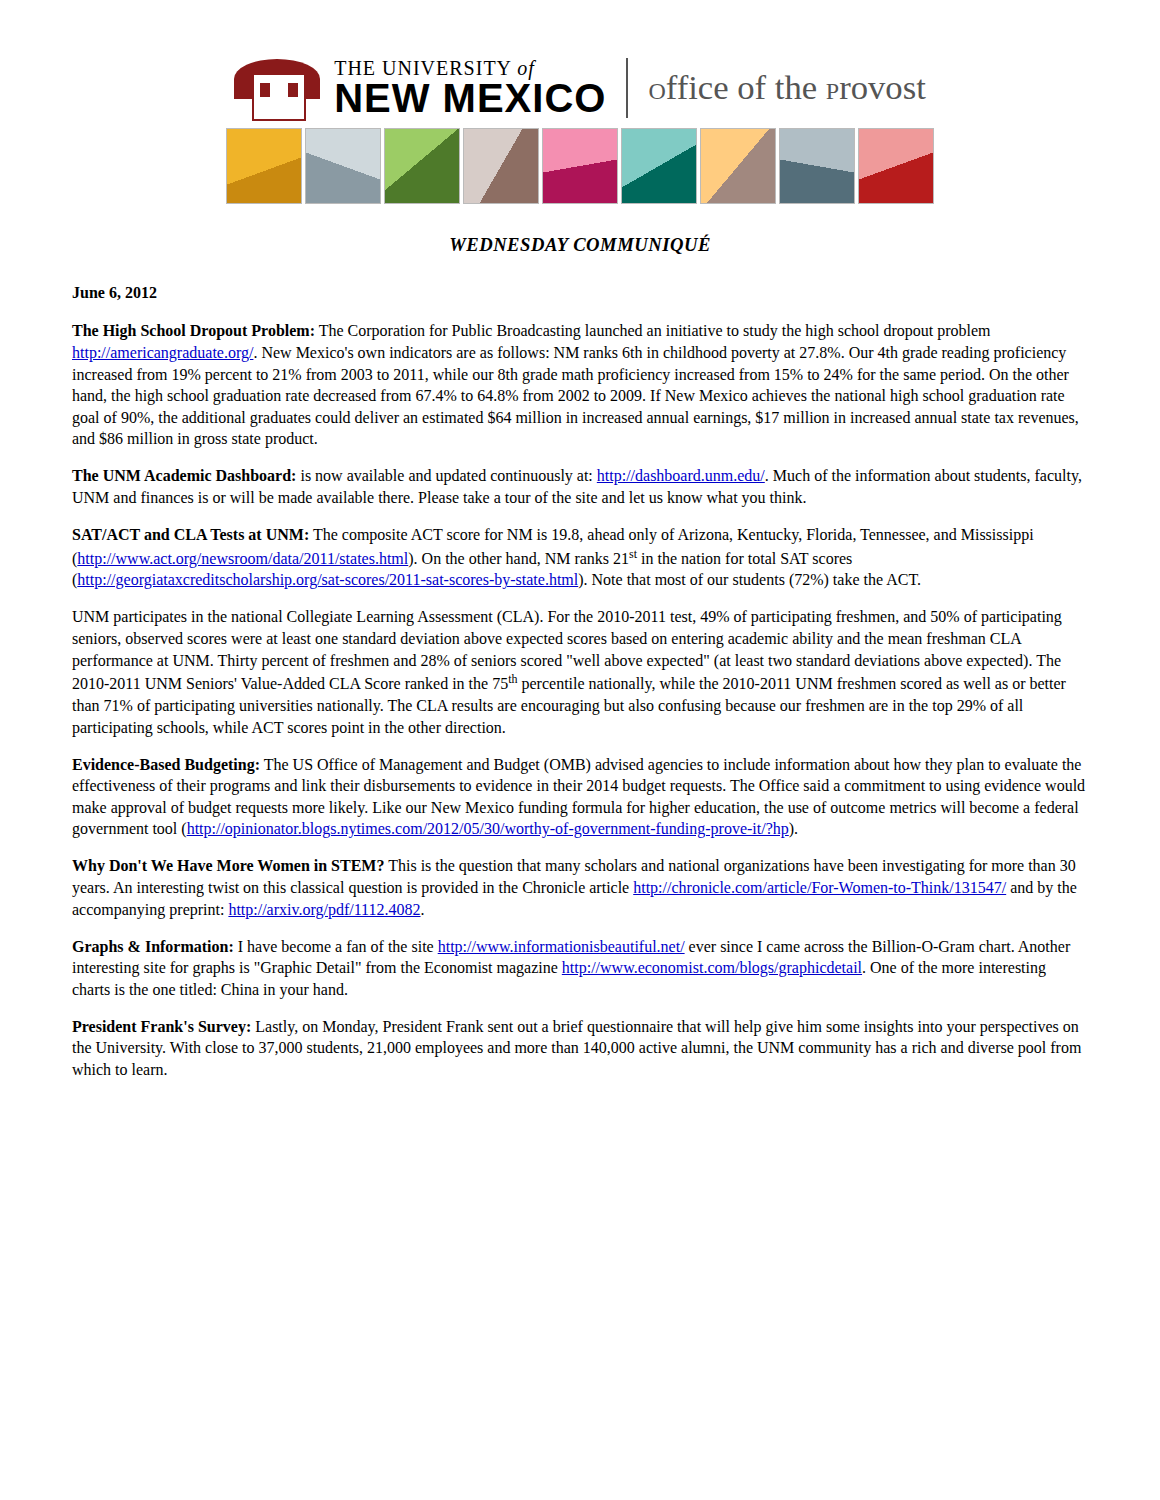THE UNIVERSITY of
NEW MEXICO
Office of the Provost
WEDNESDAY COMMUNIQUÉ
June 6, 2012
The High School Dropout Problem: The Corporation for Public Broadcasting launched an initiative to study the high school dropout problem http://americangraduate.org/. New Mexico's own indicators are as follows: NM ranks 6th in childhood poverty at 27.8%. Our 4th grade reading proficiency increased from 19% percent to 21% from 2003 to 2011, while our 8th grade math proficiency increased from 15% to 24% for the same period. On the other hand, the high school graduation rate decreased from 67.4% to 64.8% from 2002 to 2009. If New Mexico achieves the national high school graduation rate goal of 90%, the additional graduates could deliver an estimated $64 million in increased annual earnings, $17 million in increased annual state tax revenues, and $86 million in gross state product.
The UNM Academic Dashboard: is now available and updated continuously at: http://dashboard.unm.edu/. Much of the information about students, faculty, UNM and finances is or will be made available there. Please take a tour of the site and let us know what you think.
SAT/ACT and CLA Tests at UNM: The composite ACT score for NM is 19.8, ahead only of Arizona, Kentucky, Florida, Tennessee, and Mississippi (http://www.act.org/newsroom/data/2011/states.html). On the other hand, NM ranks 21st in the nation for total SAT scores (http://georgiataxcreditscholarship.org/sat-scores/2011-sat-scores-by-state.html). Note that most of our students (72%) take the ACT.
UNM participates in the national Collegiate Learning Assessment (CLA). For the 2010-2011 test, 49% of participating freshmen, and 50% of participating seniors, observed scores were at least one standard deviation above expected scores based on entering academic ability and the mean freshman CLA performance at UNM. Thirty percent of freshmen and 28% of seniors scored "well above expected" (at least two standard deviations above expected). The 2010-2011 UNM Seniors' Value-Added CLA Score ranked in the 75th percentile nationally, while the 2010-2011 UNM freshmen scored as well as or better than 71% of participating universities nationally. The CLA results are encouraging but also confusing because our freshmen are in the top 29% of all participating schools, while ACT scores point in the other direction.
Evidence-Based Budgeting: The US Office of Management and Budget (OMB) advised agencies to include information about how they plan to evaluate the effectiveness of their programs and link their disbursements to evidence in their 2014 budget requests. The Office said a commitment to using evidence would make approval of budget requests more likely. Like our New Mexico funding formula for higher education, the use of outcome metrics will become a federal government tool (http://opinionator.blogs.nytimes.com/2012/05/30/worthy-of-government-funding-prove-it/?hp).
Why Don't We Have More Women in STEM? This is the question that many scholars and national organizations have been investigating for more than 30 years. An interesting twist on this classical question is provided in the Chronicle article http://chronicle.com/article/For-Women-to-Think/131547/ and by the accompanying preprint: http://arxiv.org/pdf/1112.4082.
Graphs & Information: I have become a fan of the site http://www.informationisbeautiful.net/ ever since I came across the Billion-O-Gram chart. Another interesting site for graphs is "Graphic Detail" from the Economist magazine http://www.economist.com/blogs/graphicdetail. One of the more interesting charts is the one titled: China in your hand.
President Frank's Survey: Lastly, on Monday, President Frank sent out a brief questionnaire that will help give him some insights into your perspectives on the University. With close to 37,000 students, 21,000 employees and more than 140,000 active alumni, the UNM community has a rich and diverse pool from which to learn.